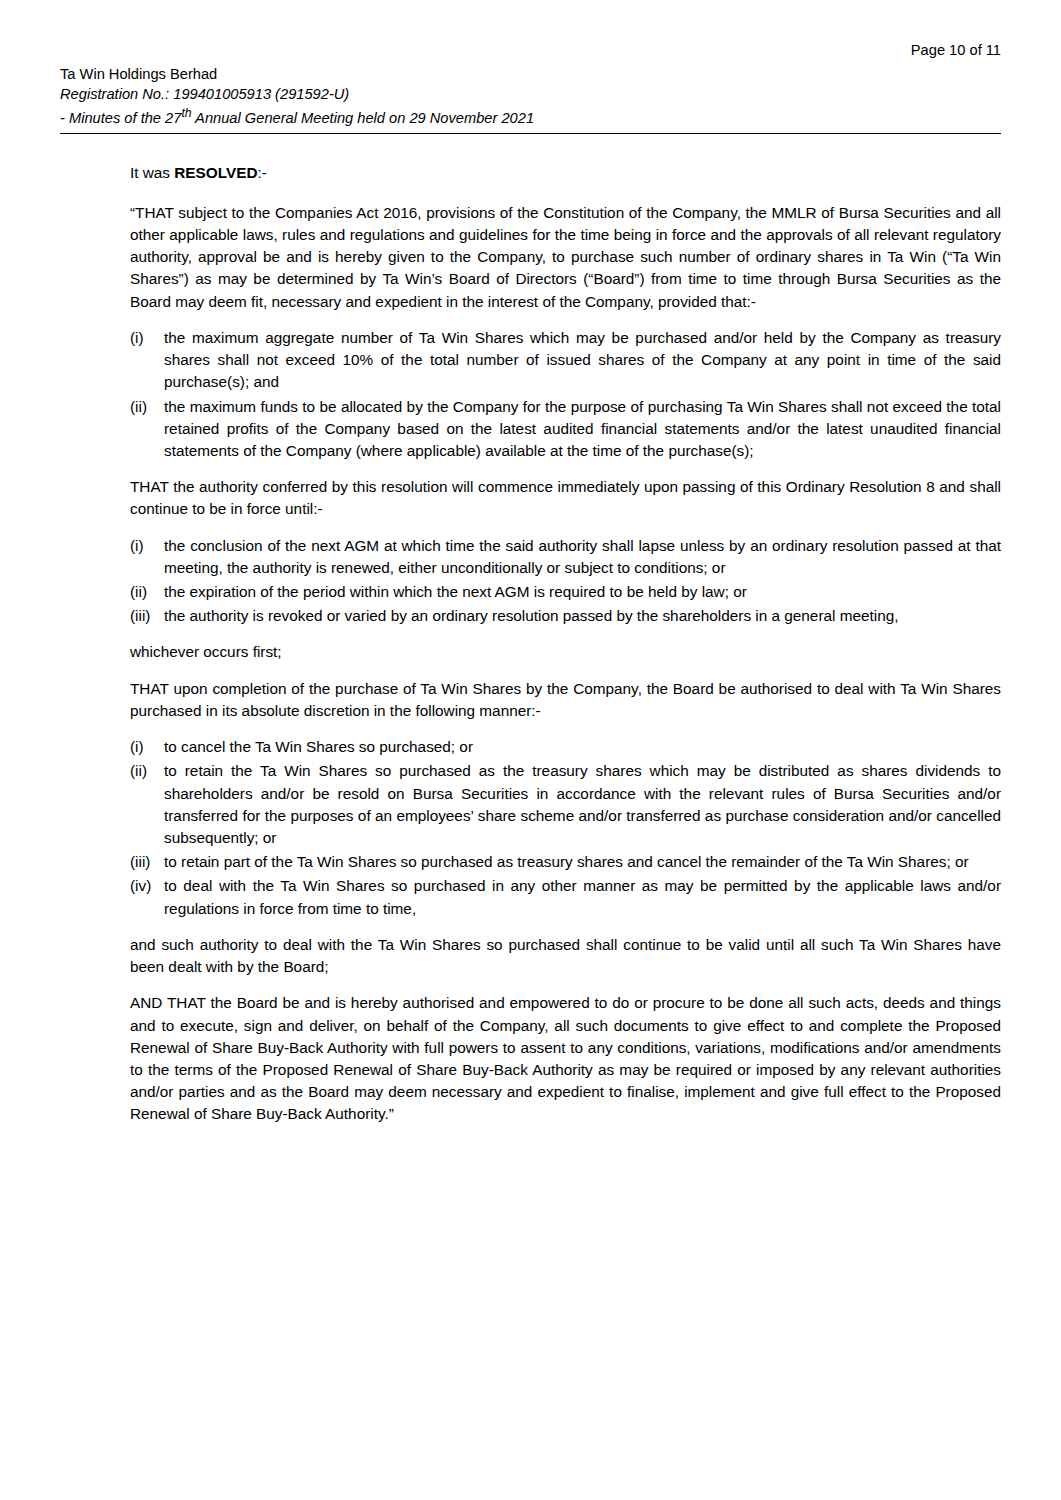Page 10 of 11
Ta Win Holdings Berhad
Registration No.: 199401005913 (291592-U)
- Minutes of the 27th Annual General Meeting held on 29 November 2021
It was RESOLVED:-
“THAT subject to the Companies Act 2016, provisions of the Constitution of the Company, the MMLR of Bursa Securities and all other applicable laws, rules and regulations and guidelines for the time being in force and the approvals of all relevant regulatory authority, approval be and is hereby given to the Company, to purchase such number of ordinary shares in Ta Win (“Ta Win Shares”) as may be determined by Ta Win’s Board of Directors (“Board”) from time to time through Bursa Securities as the Board may deem fit, necessary and expedient in the interest of the Company, provided that:-
(i) the maximum aggregate number of Ta Win Shares which may be purchased and/or held by the Company as treasury shares shall not exceed 10% of the total number of issued shares of the Company at any point in time of the said purchase(s); and
(ii) the maximum funds to be allocated by the Company for the purpose of purchasing Ta Win Shares shall not exceed the total retained profits of the Company based on the latest audited financial statements and/or the latest unaudited financial statements of the Company (where applicable) available at the time of the purchase(s);
THAT the authority conferred by this resolution will commence immediately upon passing of this Ordinary Resolution 8 and shall continue to be in force until:-
(i) the conclusion of the next AGM at which time the said authority shall lapse unless by an ordinary resolution passed at that meeting, the authority is renewed, either unconditionally or subject to conditions; or
(ii) the expiration of the period within which the next AGM is required to be held by law; or
(iii) the authority is revoked or varied by an ordinary resolution passed by the shareholders in a general meeting,
whichever occurs first;
THAT upon completion of the purchase of Ta Win Shares by the Company, the Board be authorised to deal with Ta Win Shares purchased in its absolute discretion in the following manner:-
(i) to cancel the Ta Win Shares so purchased; or
(ii) to retain the Ta Win Shares so purchased as the treasury shares which may be distributed as shares dividends to shareholders and/or be resold on Bursa Securities in accordance with the relevant rules of Bursa Securities and/or transferred for the purposes of an employees’ share scheme and/or transferred as purchase consideration and/or cancelled subsequently; or
(iii) to retain part of the Ta Win Shares so purchased as treasury shares and cancel the remainder of the Ta Win Shares; or
(iv) to deal with the Ta Win Shares so purchased in any other manner as may be permitted by the applicable laws and/or regulations in force from time to time,
and such authority to deal with the Ta Win Shares so purchased shall continue to be valid until all such Ta Win Shares have been dealt with by the Board;
AND THAT the Board be and is hereby authorised and empowered to do or procure to be done all such acts, deeds and things and to execute, sign and deliver, on behalf of the Company, all such documents to give effect to and complete the Proposed Renewal of Share Buy-Back Authority with full powers to assent to any conditions, variations, modifications and/or amendments to the terms of the Proposed Renewal of Share Buy-Back Authority as may be required or imposed by any relevant authorities and/or parties and as the Board may deem necessary and expedient to finalise, implement and give full effect to the Proposed Renewal of Share Buy-Back Authority.”